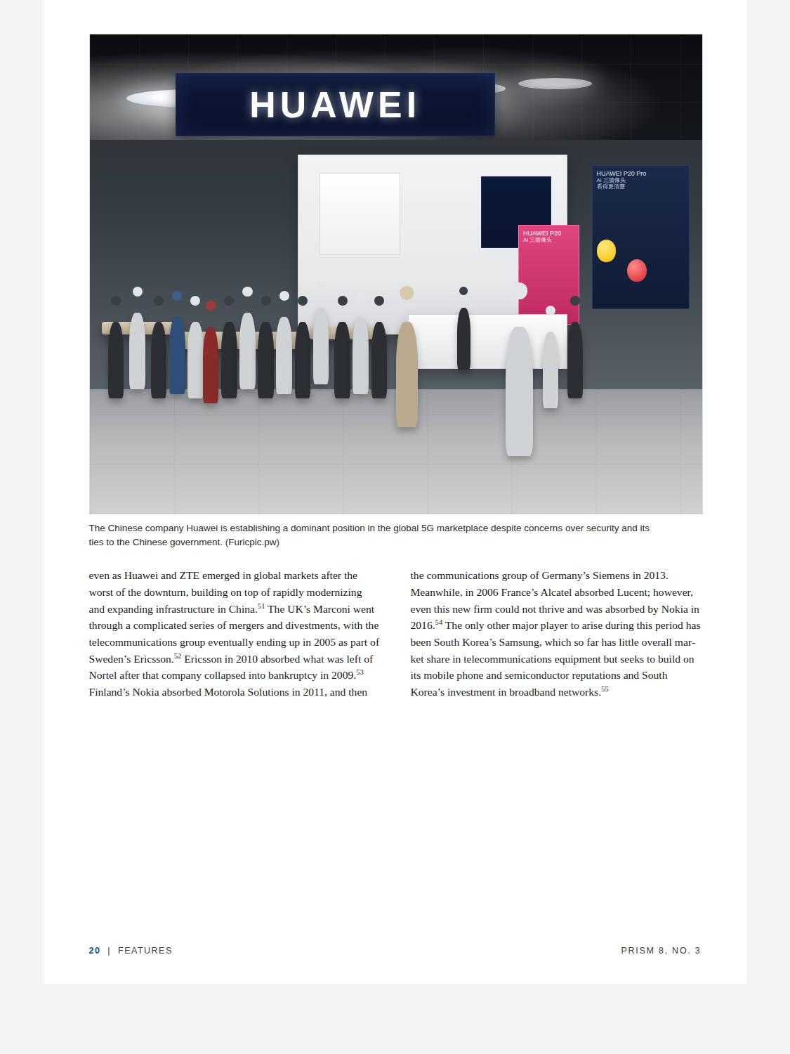HUAWEI
HUAWEI P20 Pro AI 三摄像头 看得更清楚
HUAWEI P20 AI 三摄像头
The Chinese company Huawei is establishing a dominant position in the global 5G marketplace despite concerns over security and its ties to the Chinese government. (Furicpic.pw)
even as Huawei and ZTE emerged in global markets after the worst of the downturn, building on top of rapidly modernizing and expanding infrastructure in China.51 The UK’s Marconi went through a complicated series of mergers and divestments, with the telecommunications group eventually ending up in 2005 as part of Sweden’s Ericsson.52 Ericsson in 2010 absorbed what was left of Nortel after that company collapsed into bankruptcy in 2009.53 Finland’s Nokia absorbed Motorola Solutions in 2011, and then the communications group of Germany’s Siemens in 2013. Meanwhile, in 2006 France’s Alcatel absorbed Lucent; however, even this new firm could not thrive and was absorbed by Nokia in 2016.54 The only other major player to arise during this period has been South Korea’s Samsung, which so far has little overall market share in telecommunications equipment but seeks to build on its mobile phone and semiconductor reputations and South Korea’s investment in broadband networks.55
20 | FEATURES
PRISM 8, NO. 3